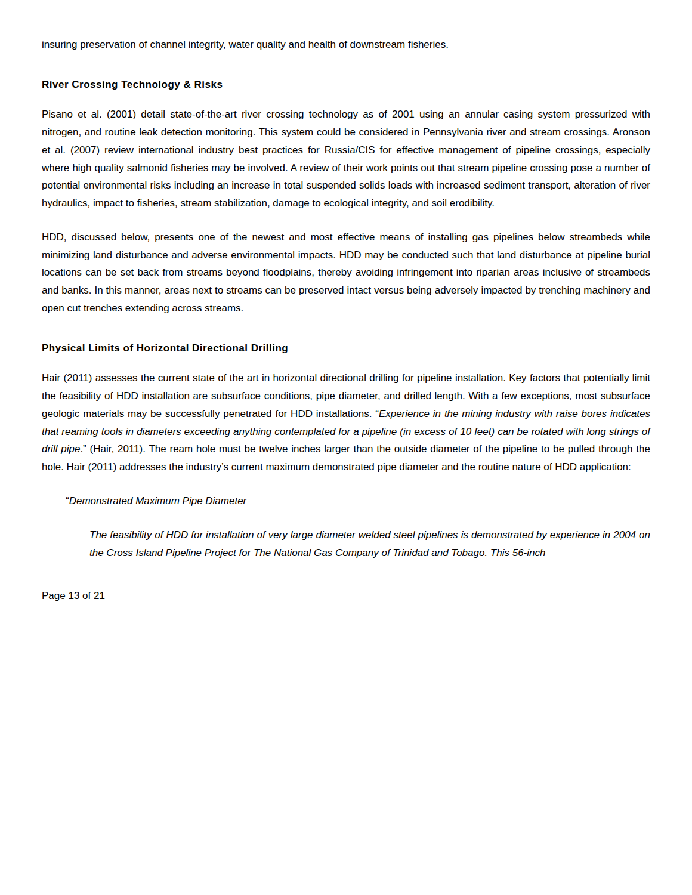insuring preservation of channel integrity, water quality and health of downstream fisheries.
River Crossing Technology & Risks
Pisano et al. (2001) detail state-of-the-art river crossing technology as of 2001 using an annular casing system pressurized with nitrogen, and routine leak detection monitoring. This system could be considered in Pennsylvania river and stream crossings. Aronson et al. (2007) review international industry best practices for Russia/CIS for effective management of pipeline crossings, especially where high quality salmonid fisheries may be involved. A review of their work points out that stream pipeline crossing pose a number of potential environmental risks including an increase in total suspended solids loads with increased sediment transport, alteration of river hydraulics, impact to fisheries, stream stabilization, damage to ecological integrity, and soil erodibility.
HDD, discussed below, presents one of the newest and most effective means of installing gas pipelines below streambeds while minimizing land disturbance and adverse environmental impacts. HDD may be conducted such that land disturbance at pipeline burial locations can be set back from streams beyond floodplains, thereby avoiding infringement into riparian areas inclusive of streambeds and banks. In this manner, areas next to streams can be preserved intact versus being adversely impacted by trenching machinery and open cut trenches extending across streams.
Physical Limits of Horizontal Directional Drilling
Hair (2011) assesses the current state of the art in horizontal directional drilling for pipeline installation. Key factors that potentially limit the feasibility of HDD installation are subsurface conditions, pipe diameter, and drilled length. With a few exceptions, most subsurface geologic materials may be successfully penetrated for HDD installations. “Experience in the mining industry with raise bores indicates that reaming tools in diameters exceeding anything contemplated for a pipeline (in excess of 10 feet) can be rotated with long strings of drill pipe.” (Hair, 2011). The ream hole must be twelve inches larger than the outside diameter of the pipeline to be pulled through the hole. Hair (2011) addresses the industry’s current maximum demonstrated pipe diameter and the routine nature of HDD application:
“Demonstrated Maximum Pipe Diameter
The feasibility of HDD for installation of very large diameter welded steel pipelines is demonstrated by experience in 2004 on the Cross Island Pipeline Project for The National Gas Company of Trinidad and Tobago. This 56-inch
Page 13 of 21